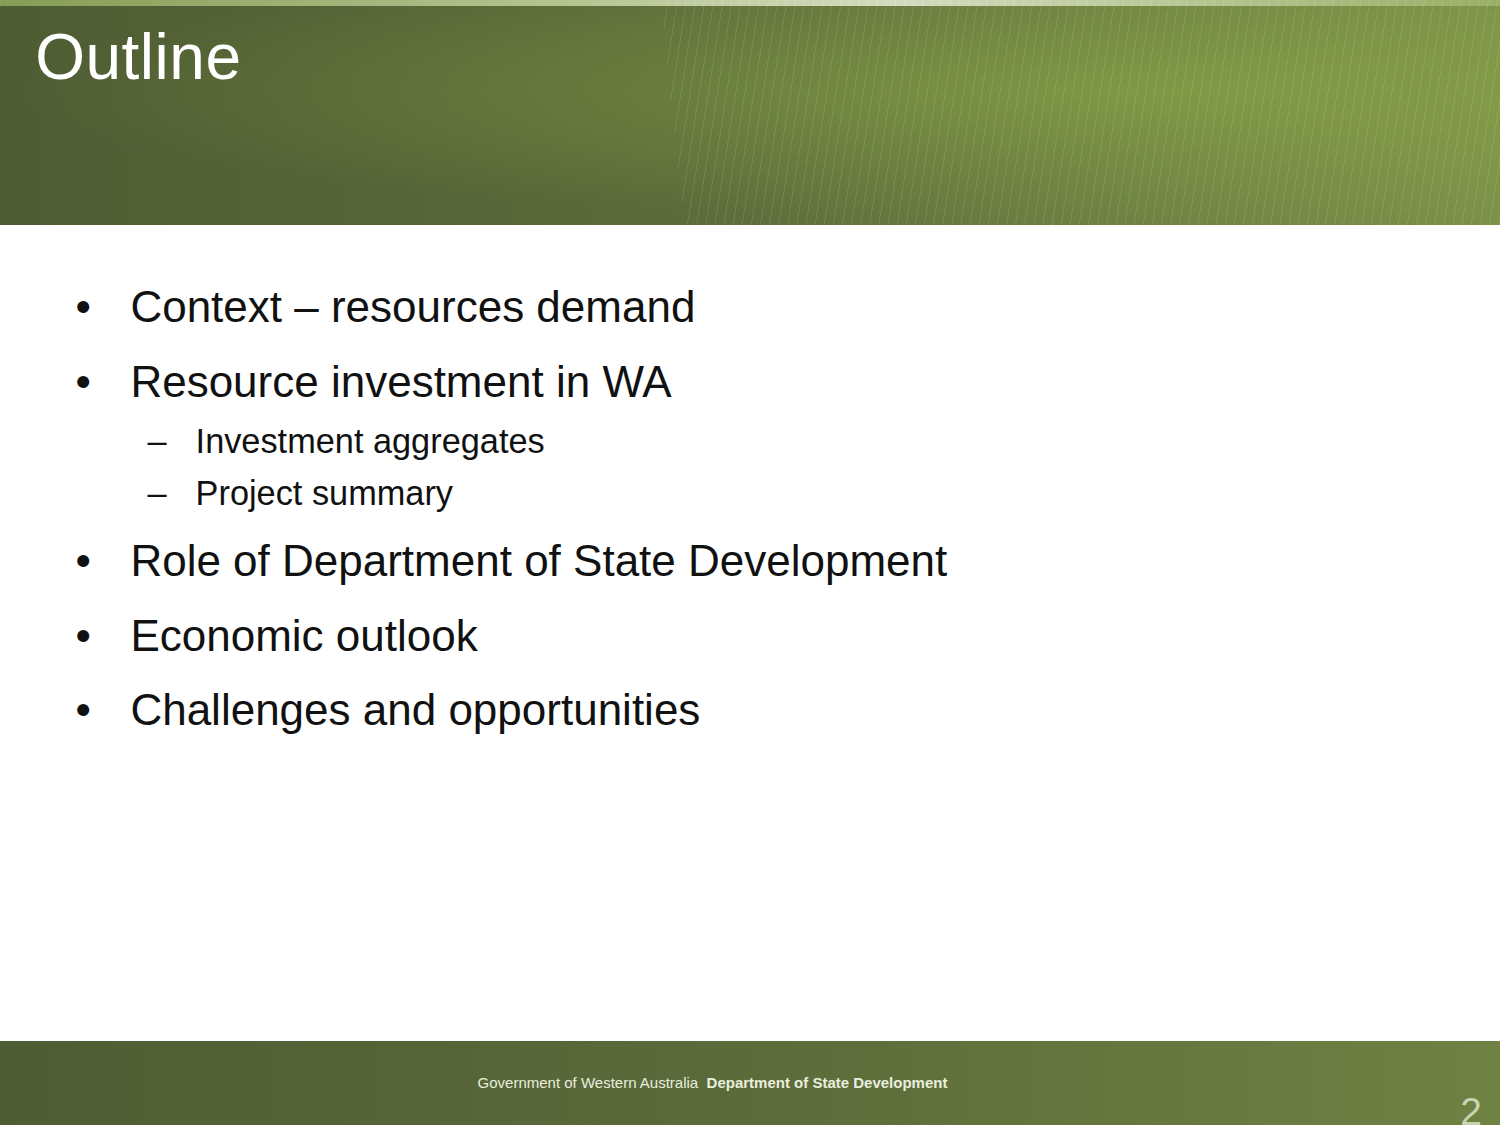Outline
Context – resources demand
Resource investment in WA
Investment aggregates
Project summary
Role of Department of State Development
Economic outlook
Challenges and opportunities
Government of Western Australia Department of State Development
2